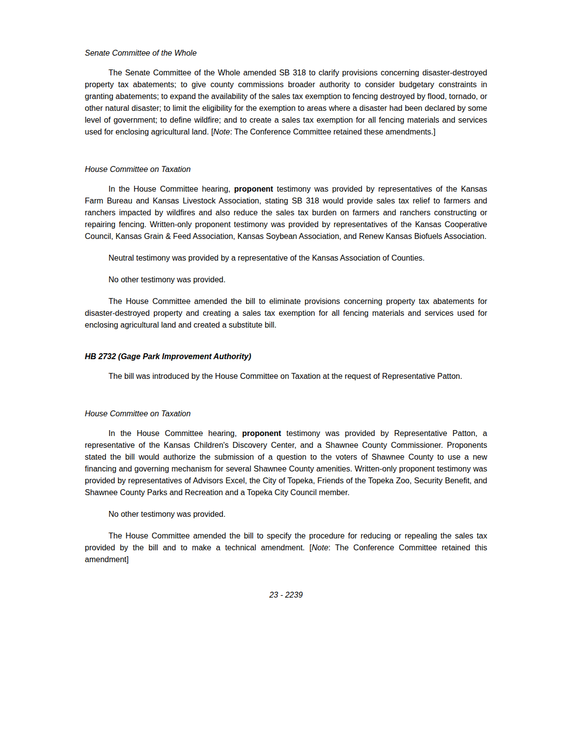Senate Committee of the Whole
The Senate Committee of the Whole amended SB 318 to clarify provisions concerning disaster-destroyed property tax abatements; to give county commissions broader authority to consider budgetary constraints in granting abatements; to expand the availability of the sales tax exemption to fencing destroyed by flood, tornado, or other natural disaster; to limit the eligibility for the exemption to areas where a disaster had been declared by some level of government; to define wildfire; and to create a sales tax exemption for all fencing materials and services used for enclosing agricultural land. [Note: The Conference Committee retained these amendments.]
House Committee on Taxation
In the House Committee hearing, proponent testimony was provided by representatives of the Kansas Farm Bureau and Kansas Livestock Association, stating SB 318 would provide sales tax relief to farmers and ranchers impacted by wildfires and also reduce the sales tax burden on farmers and ranchers constructing or repairing fencing. Written-only proponent testimony was provided by representatives of the Kansas Cooperative Council, Kansas Grain & Feed Association, Kansas Soybean Association, and Renew Kansas Biofuels Association.
Neutral testimony was provided by a representative of the Kansas Association of Counties.
No other testimony was provided.
The House Committee amended the bill to eliminate provisions concerning property tax abatements for disaster-destroyed property and creating a sales tax exemption for all fencing materials and services used for enclosing agricultural land and created a substitute bill.
HB 2732 (Gage Park Improvement Authority)
The bill was introduced by the House Committee on Taxation at the request of Representative Patton.
House Committee on Taxation
In the House Committee hearing, proponent testimony was provided by Representative Patton, a representative of the Kansas Children's Discovery Center, and a Shawnee County Commissioner. Proponents stated the bill would authorize the submission of a question to the voters of Shawnee County to use a new financing and governing mechanism for several Shawnee County amenities. Written-only proponent testimony was provided by representatives of Advisors Excel, the City of Topeka, Friends of the Topeka Zoo, Security Benefit, and Shawnee County Parks and Recreation and a Topeka City Council member.
No other testimony was provided.
The House Committee amended the bill to specify the procedure for reducing or repealing the sales tax provided by the bill and to make a technical amendment. [Note: The Conference Committee retained this amendment]
23 - 2239